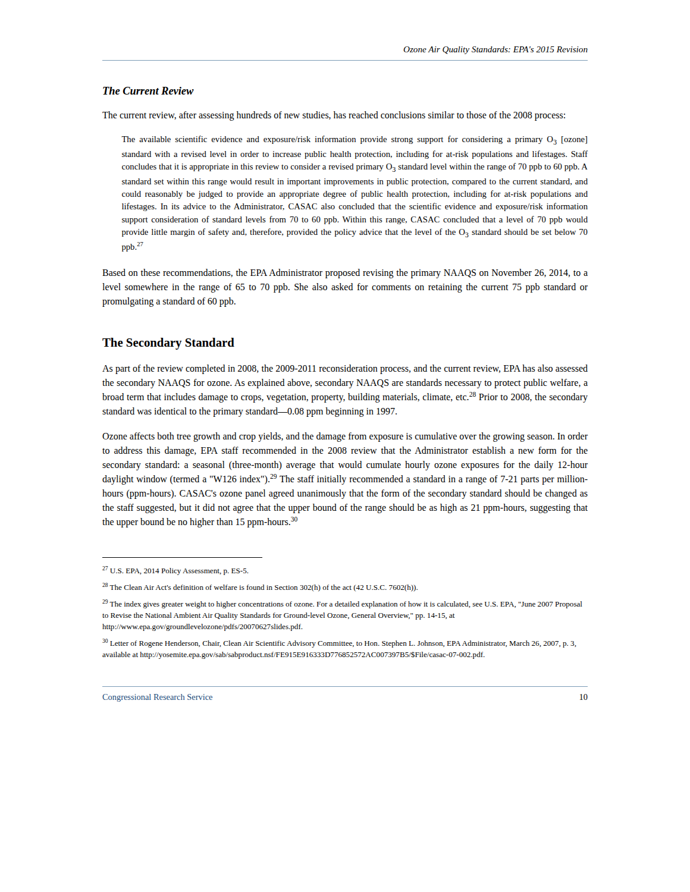Ozone Air Quality Standards: EPA's 2015 Revision
The Current Review
The current review, after assessing hundreds of new studies, has reached conclusions similar to those of the 2008 process:
The available scientific evidence and exposure/risk information provide strong support for considering a primary O3 [ozone] standard with a revised level in order to increase public health protection, including for at-risk populations and lifestages. Staff concludes that it is appropriate in this review to consider a revised primary O3 standard level within the range of 70 ppb to 60 ppb. A standard set within this range would result in important improvements in public protection, compared to the current standard, and could reasonably be judged to provide an appropriate degree of public health protection, including for at-risk populations and lifestages. In its advice to the Administrator, CASAC also concluded that the scientific evidence and exposure/risk information support consideration of standard levels from 70 to 60 ppb. Within this range, CASAC concluded that a level of 70 ppb would provide little margin of safety and, therefore, provided the policy advice that the level of the O3 standard should be set below 70 ppb.27
Based on these recommendations, the EPA Administrator proposed revising the primary NAAQS on November 26, 2014, to a level somewhere in the range of 65 to 70 ppb. She also asked for comments on retaining the current 75 ppb standard or promulgating a standard of 60 ppb.
The Secondary Standard
As part of the review completed in 2008, the 2009-2011 reconsideration process, and the current review, EPA has also assessed the secondary NAAQS for ozone. As explained above, secondary NAAQS are standards necessary to protect public welfare, a broad term that includes damage to crops, vegetation, property, building materials, climate, etc.28 Prior to 2008, the secondary standard was identical to the primary standard—0.08 ppm beginning in 1997.
Ozone affects both tree growth and crop yields, and the damage from exposure is cumulative over the growing season. In order to address this damage, EPA staff recommended in the 2008 review that the Administrator establish a new form for the secondary standard: a seasonal (three-month) average that would cumulate hourly ozone exposures for the daily 12-hour daylight window (termed a "W126 index").29 The staff initially recommended a standard in a range of 7-21 parts per million-hours (ppm-hours). CASAC's ozone panel agreed unanimously that the form of the secondary standard should be changed as the staff suggested, but it did not agree that the upper bound of the range should be as high as 21 ppm-hours, suggesting that the upper bound be no higher than 15 ppm-hours.30
27 U.S. EPA, 2014 Policy Assessment, p. ES-5.
28 The Clean Air Act's definition of welfare is found in Section 302(h) of the act (42 U.S.C. 7602(h)).
29 The index gives greater weight to higher concentrations of ozone. For a detailed explanation of how it is calculated, see U.S. EPA, "June 2007 Proposal to Revise the National Ambient Air Quality Standards for Ground-level Ozone, General Overview," pp. 14-15, at http://www.epa.gov/groundlevelozone/pdfs/20070627slides.pdf.
30 Letter of Rogene Henderson, Chair, Clean Air Scientific Advisory Committee, to Hon. Stephen L. Johnson, EPA Administrator, March 26, 2007, p. 3, available at http://yosemite.epa.gov/sab/sabproduct.nsf/FE915E916333D776852572AC007397B5/$File/casac-07-002.pdf.
Congressional Research Service 10